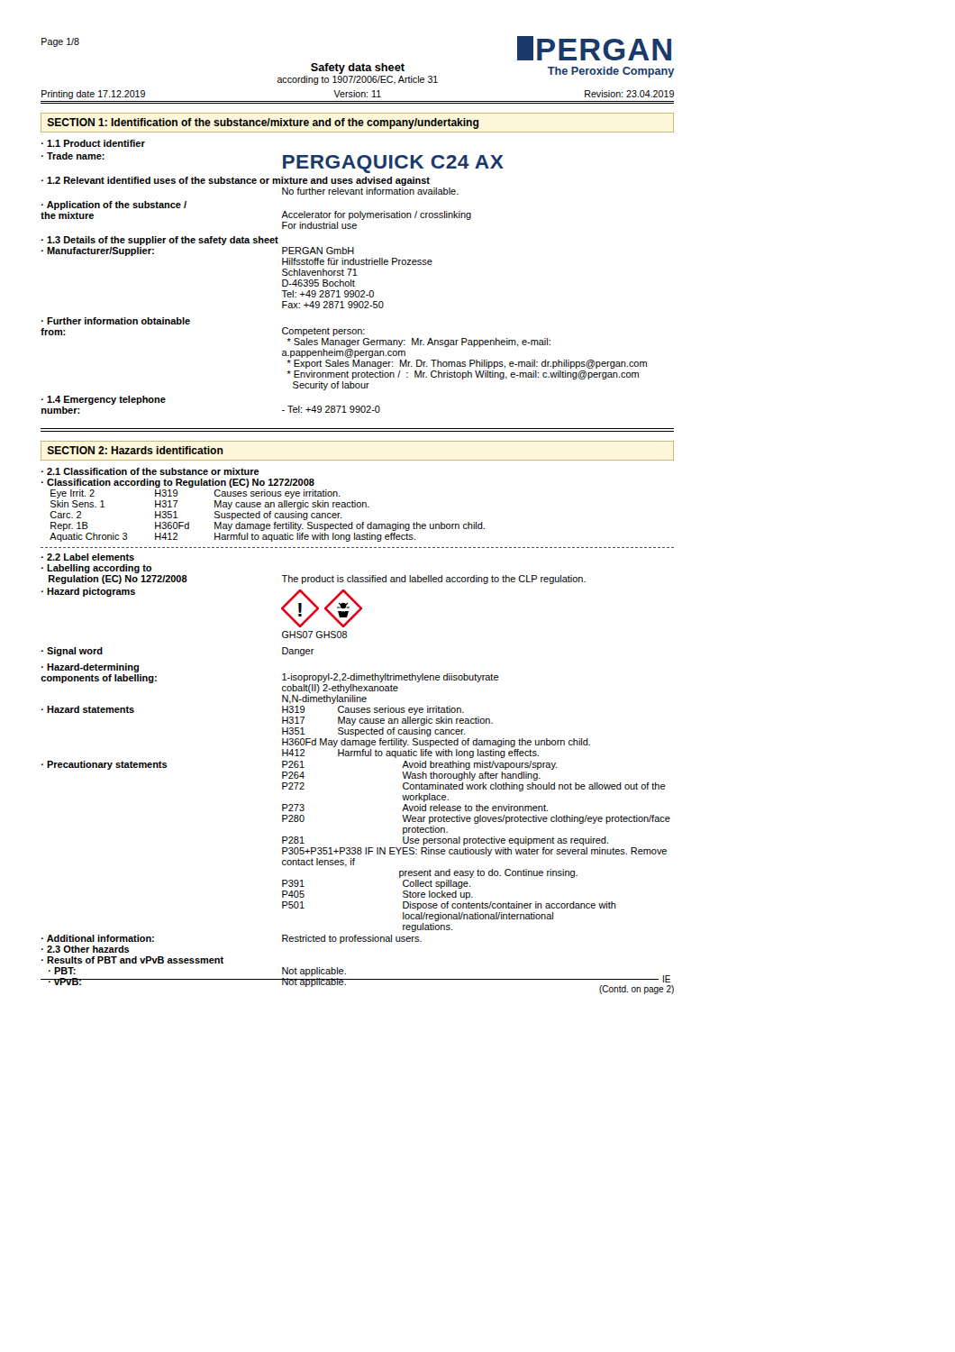Page 1/8
PERGAN
The Peroxide Company
Safety data sheet
according to 1907/2006/EC, Article 31
Printing date 17.12.2019
Version: 11
Revision: 23.04.2019
SECTION 1: Identification of the substance/mixture and of the company/undertaking
1.1 Product identifier
Trade name:
PERGAQUICK C24 AX
1.2 Relevant identified uses of the substance or mixture and uses advised against
No further relevant information available.
Application of the substance /
the mixture
Accelerator for polymerisation / crosslinking
For industrial use
1.3 Details of the supplier of the safety data sheet
Manufacturer/Supplier:
PERGAN GmbH
Hilfsstoffe für industrielle Prozesse
Schlavenhorst 71
D-46395 Bocholt
Tel: +49 2871 9902-0
Fax: +49 2871 9902-50
Further information obtainable
from:
Competent person:
* Sales Manager Germany: Mr. Ansgar Pappenheim, e-mail: a.pappenheim@pergan.com
* Export Sales Manager: Mr. Dr. Thomas Philipps, e-mail: dr.philipps@pergan.com
* Environment protection / : Mr. Christoph Wilting, e-mail: c.wilting@pergan.com
Security of labour
1.4 Emergency telephone
number:
- Tel: +49 2871 9902-0
SECTION 2: Hazards identification
2.1 Classification of the substance or mixture
Classification according to Regulation (EC) No 1272/2008
| Eye Irrit. 2 | H319 | Causes serious eye irritation. |
| Skin Sens. 1 | H317 | May cause an allergic skin reaction. |
| Carc. 2 | H351 | Suspected of causing cancer. |
| Repr. 1B | H360Fd | May damage fertility. Suspected of damaging the unborn child. |
| Aquatic Chronic 3 | H412 | Harmful to aquatic life with long lasting effects. |
2.2 Label elements
Labelling according to
Regulation (EC) No 1272/2008
The product is classified and labelled according to the CLP regulation.
Hazard pictograms
!
GHS07 GHS08
Signal word
Danger
Hazard-determining
components of labelling:
1-isopropyl-2,2-dimethyltrimethylene diisobutyrate
cobalt(II) 2-ethylhexanoate
N,N-dimethylaniline
Hazard statements
| H319 | Causes serious eye irritation. |
| H317 | May cause an allergic skin reaction. |
| H351 | Suspected of causing cancer. |
| H360Fd May damage fertility. Suspected of damaging the unborn child. |
| H412 | Harmful to aquatic life with long lasting effects. |
Precautionary statements
| P261 | Avoid breathing mist/vapours/spray. |
| P264 | Wash thoroughly after handling. |
| P272 | Contaminated work clothing should not be allowed out of the workplace. |
| P273 | Avoid release to the environment. |
| P280 | Wear protective gloves/protective clothing/eye protection/face protection. |
| P281 | Use personal protective equipment as required. |
| P305+P351+P338 IF IN EYES: Rinse cautiously with water for several minutes. Remove contact lenses, if present and easy to do. Continue rinsing. |
| P391 | Collect spillage. |
| P405 | Store locked up. |
| P501 | Dispose of contents/container in accordance with local/regional/national/international regulations. |
Additional information:
Restricted to professional users.
2.3 Other hazards
Results of PBT and vPvB assessment
PBT:
Not applicable.
vPvB:
Not applicable.
IE
(Contd. on page 2)